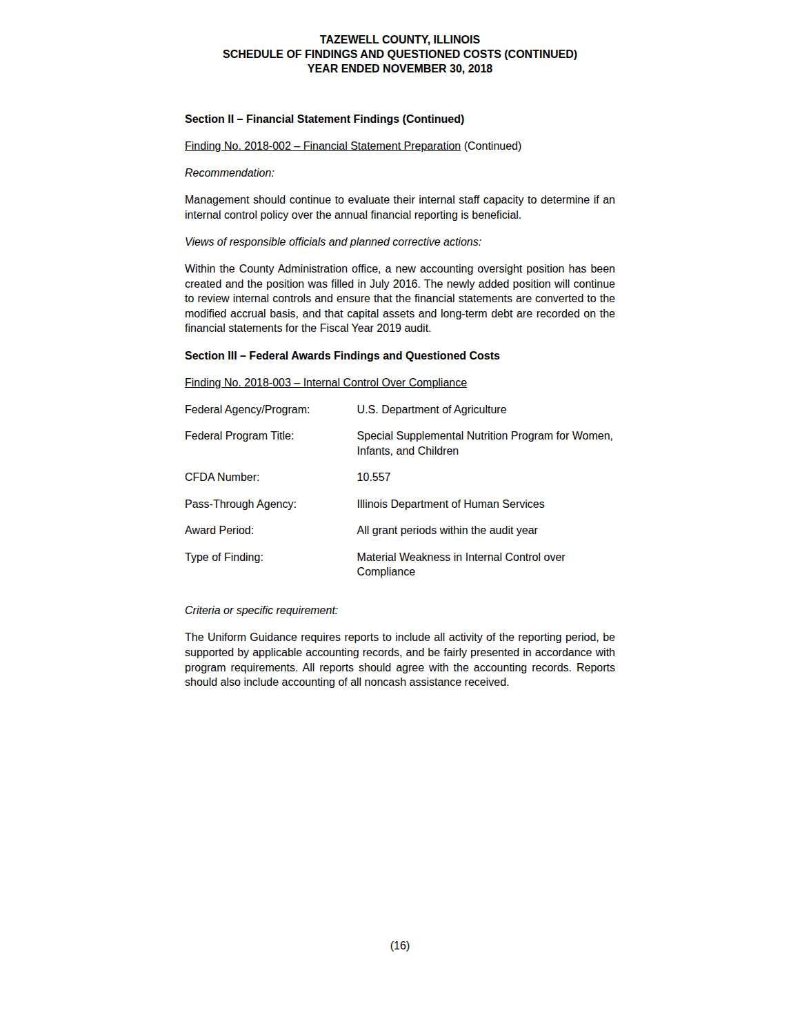Tazewell County, Illinois
Schedule of Findings and Questioned Costs (Continued)
Year Ended November 30, 2018
Section II – Financial Statement Findings (Continued)
Finding No. 2018-002 – Financial Statement Preparation (Continued)
Recommendation:
Management should continue to evaluate their internal staff capacity to determine if an internal control policy over the annual financial reporting is beneficial.
Views of responsible officials and planned corrective actions:
Within the County Administration office, a new accounting oversight position has been created and the position was filled in July 2016. The newly added position will continue to review internal controls and ensure that the financial statements are converted to the modified accrual basis, and that capital assets and long-term debt are recorded on the financial statements for the Fiscal Year 2019 audit.
Section III – Federal Awards Findings and Questioned Costs
Finding No. 2018-003 – Internal Control Over Compliance
| Federal Agency/Program: | U.S. Department of Agriculture |
| Federal Program Title: | Special Supplemental Nutrition Program for Women, Infants, and Children |
| CFDA Number: | 10.557 |
| Pass-Through Agency: | Illinois Department of Human Services |
| Award Period: | All grant periods within the audit year |
| Type of Finding: | Material Weakness in Internal Control over Compliance |
Criteria or specific requirement:
The Uniform Guidance requires reports to include all activity of the reporting period, be supported by applicable accounting records, and be fairly presented in accordance with program requirements. All reports should agree with the accounting records. Reports should also include accounting of all noncash assistance received.
(16)